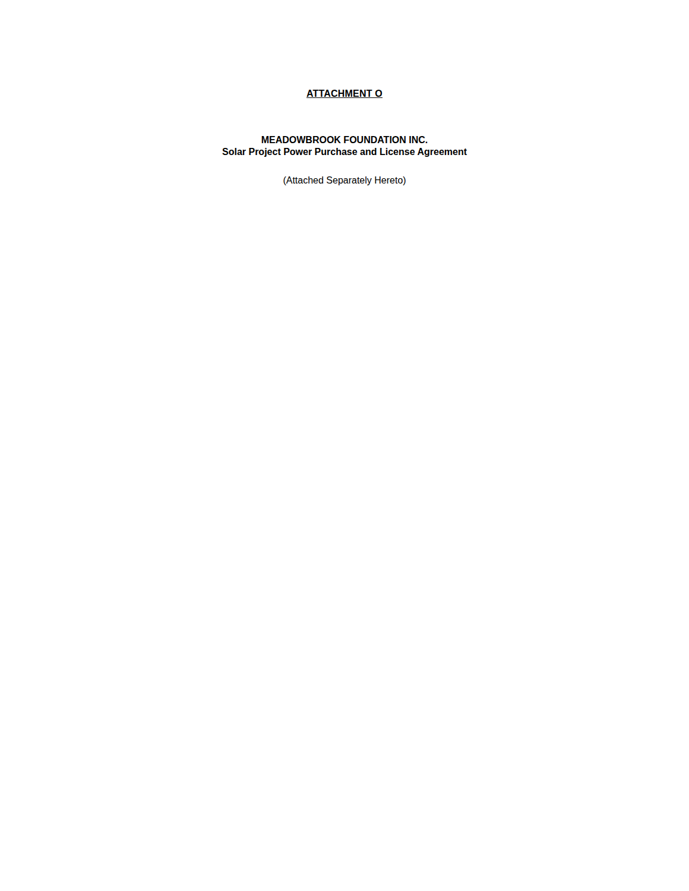ATTACHMENT O
MEADOWBROOK FOUNDATION INC.
Solar Project Power Purchase and License Agreement
(Attached Separately Hereto)